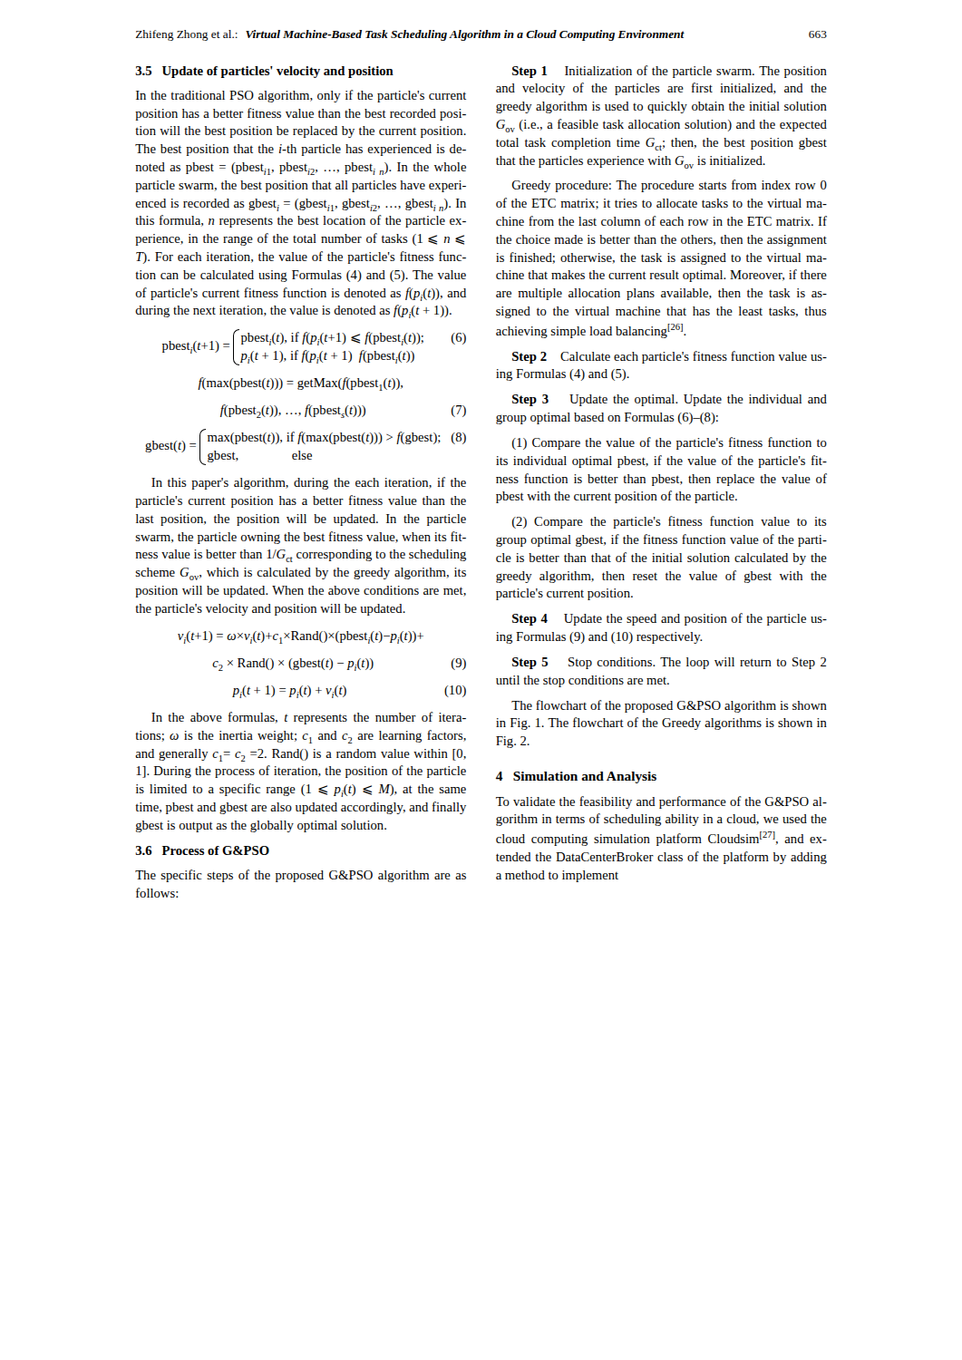Zhifeng Zhong et al.: Virtual Machine-Based Task Scheduling Algorithm in a Cloud Computing Environment 663
3.5 Update of particles' velocity and position
In the traditional PSO algorithm, only if the particle's current position has a better fitness value than the best recorded position will the best position be replaced by the current position. The best position that the i-th particle has experienced is denoted as pbest = (pbesti1, pbesti2, …, pbesti n). In the whole particle swarm, the best position that all particles have experienced is recorded as gbesti = (gbesti1, gbesti2, …, gbesti n). In this formula, n represents the best location of the particle experience, in the range of the total number of tasks (1 ⩽ n ⩽ T). For each iteration, the value of the particle's fitness function can be calculated using Formulas (4) and (5). The value of particle's current fitness function is denoted as f(pi(t)), and during the next iteration, the value is denoted as f(pi(t + 1)).
pbesti(t+1) = pbesti(t), if f(pi(t+1) ⩽ f(pbesti(t)); pi(t + 1), if f(pi(t + 1) f(pbesti(t)) (6)
f(max(pbest(t))) = getMax(f(pbest1(t)),
f(pbest2(t)), …, f(pbests(t))) (7)
gbest(t) = max(pbest(t)), if f(max(pbest(t))) > f(gbest); gbest, else (8)
In this paper's algorithm, during the each iteration, if the particle's current position has a better fitness value than the last position, the position will be updated. In the particle swarm, the particle owning the best fitness value, when its fitness value is better than 1/Gct corresponding to the scheduling scheme Gov, which is calculated by the greedy algorithm, its position will be updated. When the above conditions are met, the particle's velocity and position will be updated.
vi(t+1) = ω×vi(t)+c1×Rand()×(pbesti(t)−pi(t))+
c2 × Rand() × (gbest(t) − pi(t)) (9)
pi(t + 1) = pi(t) + vi(t) (10)
In the above formulas, t represents the number of iterations; ω is the inertia weight; c1 and c2 are learning factors, and generally c1= c2 =2. Rand() is a random value within [0, 1]. During the process of iteration, the position of the particle is limited to a specific range (1 ⩽ pi(t) ⩽ M), at the same time, pbest and gbest are also updated accordingly, and finally gbest is output as the globally optimal solution.
3.6 Process of G&PSO
The specific steps of the proposed G&PSO algorithm are as follows:
Step 1 Initialization of the particle swarm. The position and velocity of the particles are first initialized, and the greedy algorithm is used to quickly obtain the initial solution Gov (i.e., a feasible task allocation solution) and the expected total task completion time Gct; then, the best position gbest that the particles experience with Gov is initialized.
Greedy procedure: The procedure starts from index row 0 of the ETC matrix; it tries to allocate tasks to the virtual machine from the last column of each row in the ETC matrix. If the choice made is better than the others, then the assignment is finished; otherwise, the task is assigned to the virtual machine that makes the current result optimal. Moreover, if there are multiple allocation plans available, then the task is assigned to the virtual machine that has the least tasks, thus achieving simple load balancing[26].
Step 2 Calculate each particle's fitness function value using Formulas (4) and (5).
Step 3 Update the optimal. Update the individual and group optimal based on Formulas (6)–(8):
(1) Compare the value of the particle's fitness function to its individual optimal pbest, if the value of the particle's fitness function is better than pbest, then replace the value of pbest with the current position of the particle.
(2) Compare the particle's fitness function value to its group optimal gbest, if the fitness function value of the particle is better than that of the initial solution calculated by the greedy algorithm, then reset the value of gbest with the particle's current position.
Step 4 Update the speed and position of the particle using Formulas (9) and (10) respectively.
Step 5 Stop conditions. The loop will return to Step 2 until the stop conditions are met.
The flowchart of the proposed G&PSO algorithm is shown in Fig. 1. The flowchart of the Greedy algorithms is shown in Fig. 2.
4 Simulation and Analysis
To validate the feasibility and performance of the G&PSO algorithm in terms of scheduling ability in a cloud, we used the cloud computing simulation platform Cloudsim[27], and extended the DataCenterBroker class of the platform by adding a method to implement